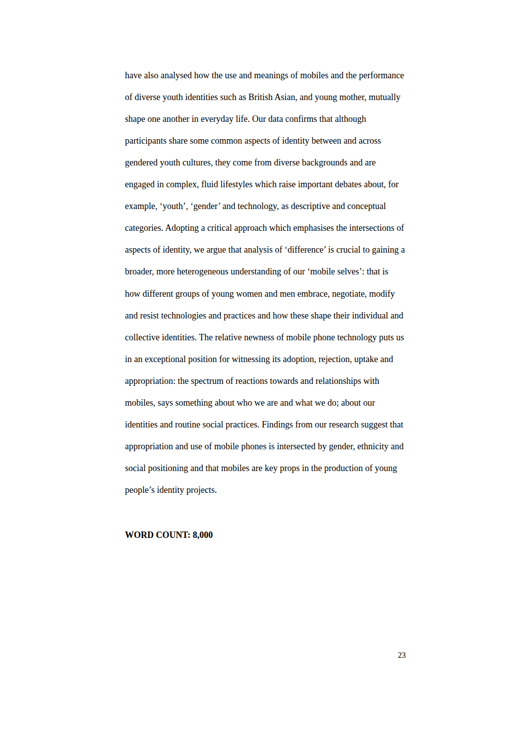have also analysed how the use and meanings of mobiles and the performance of diverse youth identities such as British Asian, and young mother, mutually shape one another in everyday life. Our data confirms that although participants share some common aspects of identity between and across gendered youth cultures, they come from diverse backgrounds and are engaged in complex, fluid lifestyles which raise important debates about, for example, ‘youth’, ‘gender’ and technology, as descriptive and conceptual categories. Adopting a critical approach which emphasises the intersections of aspects of identity, we argue that analysis of ‘difference’ is crucial to gaining a broader, more heterogeneous understanding of our ‘mobile selves’: that is how different groups of young women and men embrace, negotiate, modify and resist technologies and practices and how these shape their individual and collective identities. The relative newness of mobile phone technology puts us in an exceptional position for witnessing its adoption, rejection, uptake and appropriation: the spectrum of reactions towards and relationships with mobiles, says something about who we are and what we do; about our identities and routine social practices. Findings from our research suggest that appropriation and use of mobile phones is intersected by gender, ethnicity and social positioning and that mobiles are key props in the production of young people’s identity projects.
WORD COUNT: 8,000
23